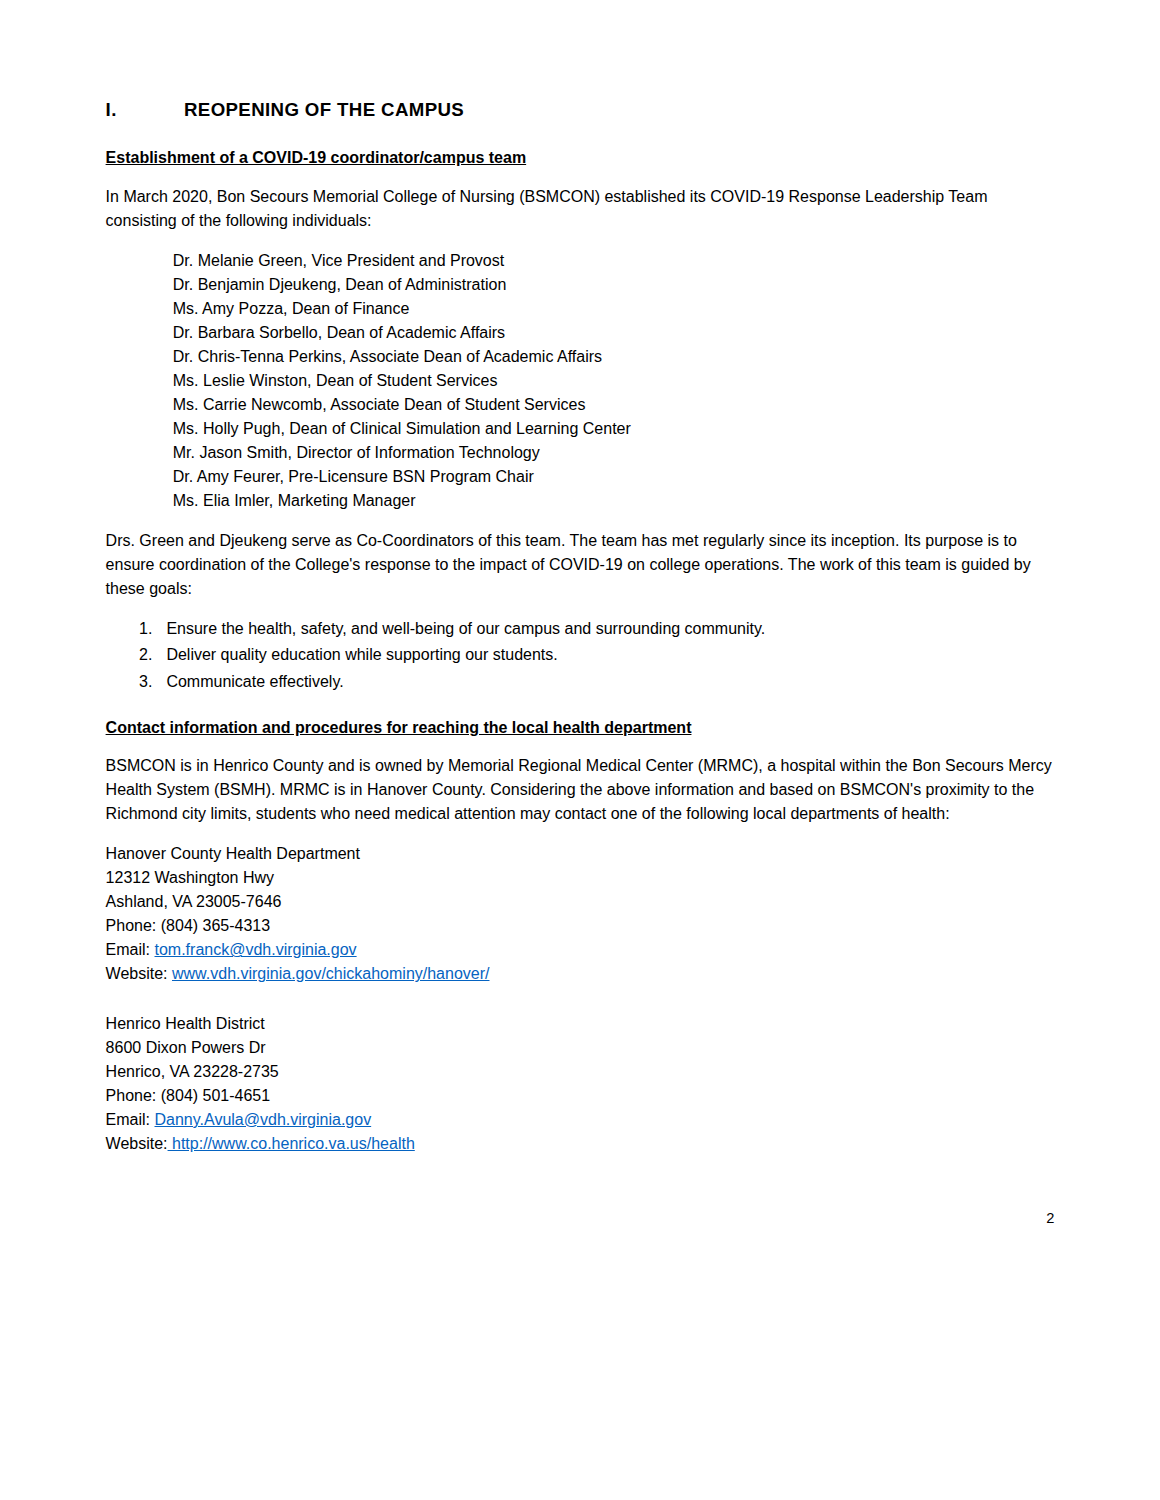I. REOPENING OF THE CAMPUS
Establishment of a COVID-19 coordinator/campus team
In March 2020, Bon Secours Memorial College of Nursing (BSMCON) established its COVID-19 Response Leadership Team consisting of the following individuals:
Dr. Melanie Green, Vice President and Provost
Dr. Benjamin Djeukeng, Dean of Administration
Ms. Amy Pozza, Dean of Finance
Dr. Barbara Sorbello, Dean of Academic Affairs
Dr. Chris-Tenna Perkins, Associate Dean of Academic Affairs
Ms. Leslie Winston, Dean of Student Services
Ms. Carrie Newcomb, Associate Dean of Student Services
Ms. Holly Pugh, Dean of Clinical Simulation and Learning Center
Mr. Jason Smith, Director of Information Technology
Dr. Amy Feurer, Pre-Licensure BSN Program Chair
Ms. Elia Imler, Marketing Manager
Drs. Green and Djeukeng serve as Co-Coordinators of this team. The team has met regularly since its inception. Its purpose is to ensure coordination of the College's response to the impact of COVID-19 on college operations. The work of this team is guided by these goals:
Ensure the health, safety, and well-being of our campus and surrounding community.
Deliver quality education while supporting our students.
Communicate effectively.
Contact information and procedures for reaching the local health department
BSMCON is in Henrico County and is owned by Memorial Regional Medical Center (MRMC), a hospital within the Bon Secours Mercy Health System (BSMH). MRMC is in Hanover County. Considering the above information and based on BSMCON's proximity to the Richmond city limits, students who need medical attention may contact one of the following local departments of health:
Hanover County Health Department
12312 Washington Hwy
Ashland, VA 23005-7646
Phone: (804) 365-4313
Email: tom.franck@vdh.virginia.gov
Website: www.vdh.virginia.gov/chickahominy/hanover/
Henrico Health District
8600 Dixon Powers Dr
Henrico, VA 23228-2735
Phone: (804) 501-4651
Email: Danny.Avula@vdh.virginia.gov
Website: http://www.co.henrico.va.us/health
2